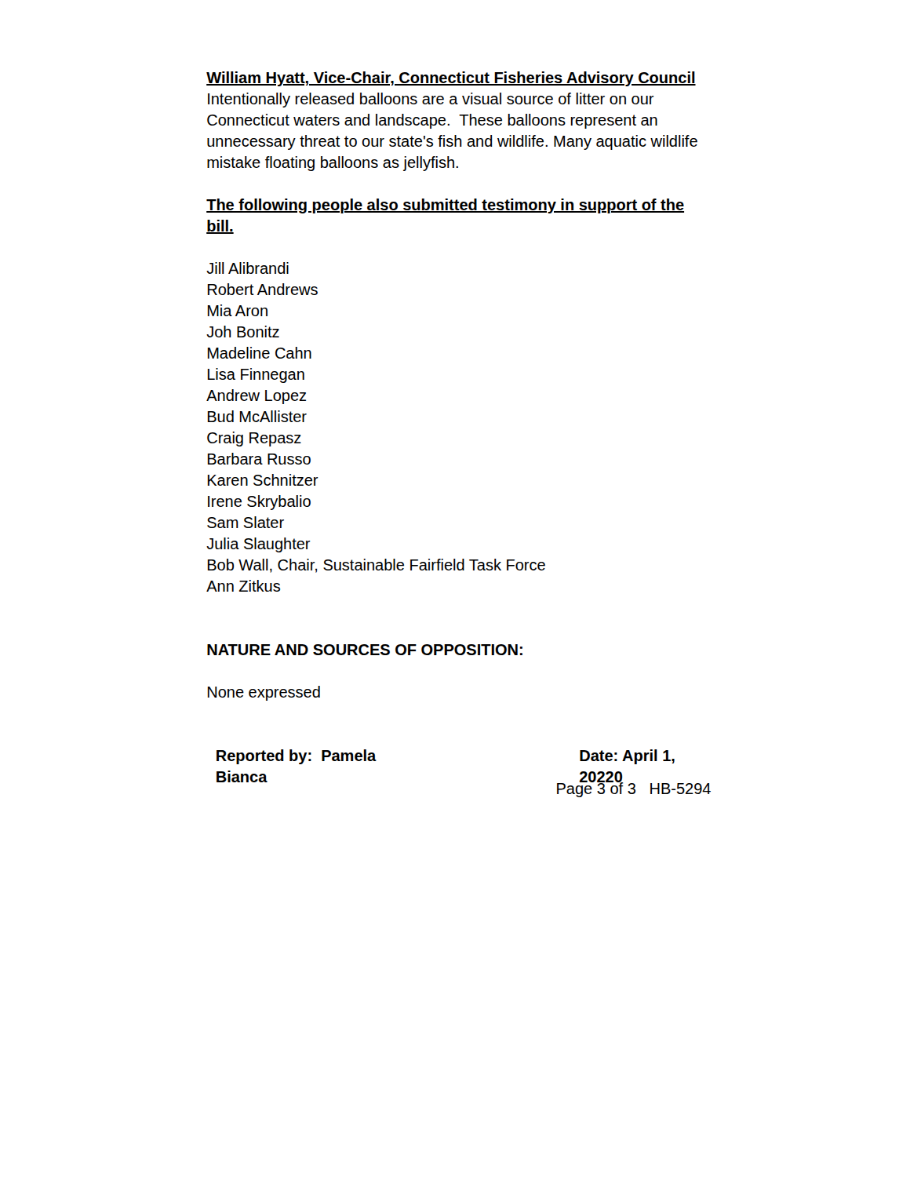William Hyatt, Vice-Chair, Connecticut Fisheries Advisory Council
Intentionally released balloons are a visual source of litter on our Connecticut waters and landscape. These balloons represent an unnecessary threat to our state's fish and wildlife. Many aquatic wildlife mistake floating balloons as jellyfish.
The following people also submitted testimony in support of the bill.
Jill Alibrandi
Robert Andrews
Mia Aron
Joh Bonitz
Madeline Cahn
Lisa Finnegan
Andrew Lopez
Bud McAllister
Craig Repasz
Barbara Russo
Karen Schnitzer
Irene Skrybalio
Sam Slater
Julia Slaughter
Bob Wall, Chair, Sustainable Fairfield Task Force
Ann Zitkus
NATURE AND SOURCES OF OPPOSITION:
None expressed
Reported by: Pamela Bianca Date: April 1, 20220
Page 3 of 3 HB-5294